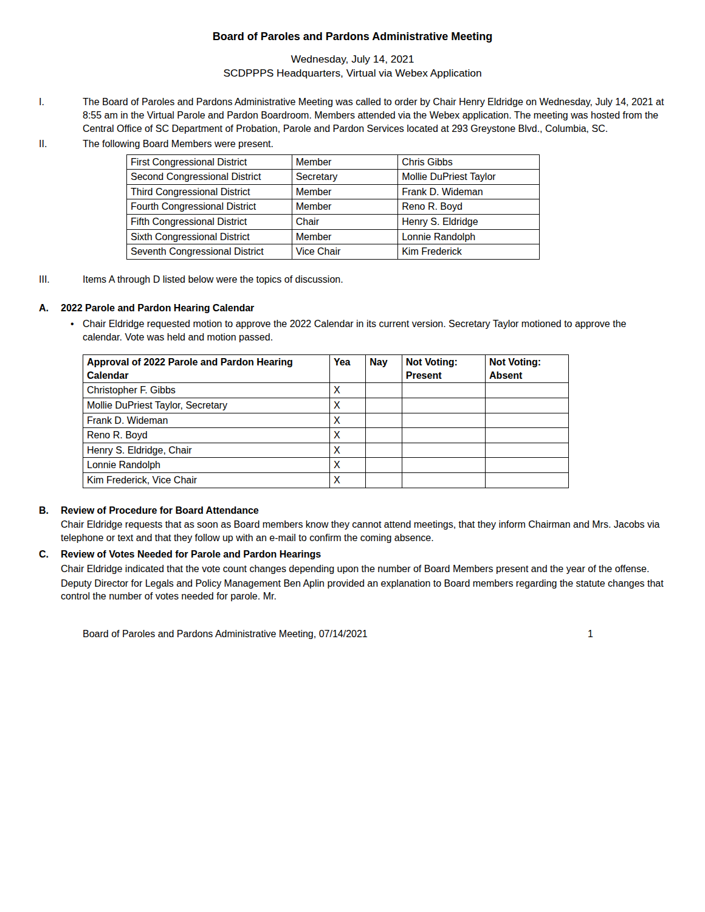Board of Paroles and Pardons Administrative Meeting
Wednesday, July 14, 2021 SCDPPPS Headquarters, Virtual via Webex Application
The Board of Paroles and Pardons Administrative Meeting was called to order by Chair Henry Eldridge on Wednesday, July 14, 2021 at 8:55 am in the Virtual Parole and Pardon Boardroom. Members attended via the Webex application. The meeting was hosted from the Central Office of SC Department of Probation, Parole and Pardon Services located at 293 Greystone Blvd., Columbia, SC.
The following Board Members were present.
| First Congressional District | Member | Chris Gibbs |
| Second Congressional District | Secretary | Mollie DuPriest Taylor |
| Third Congressional District | Member | Frank D. Wideman |
| Fourth Congressional District | Member | Reno R. Boyd |
| Fifth Congressional District | Chair | Henry S. Eldridge |
| Sixth Congressional District | Member | Lonnie Randolph |
| Seventh Congressional District | Vice Chair | Kim Frederick |
Items A through D listed below were the topics of discussion.
A.
2022 Parole and Pardon Hearing Calendar
Chair Eldridge requested motion to approve the 2022 Calendar in its current version. Secretary Taylor motioned to approve the calendar. Vote was held and motion passed.
| Approval of 2022 Parole and Pardon Hearing Calendar | Yea | Nay | Not Voting: Present | Not Voting: Absent |
| --- | --- | --- | --- | --- |
| Christopher F. Gibbs | X | | | |
| Mollie DuPriest Taylor, Secretary | X | | | |
| Frank D. Wideman | X | | | |
| Reno R. Boyd | X | | | |
| Henry S. Eldridge, Chair | X | | | |
| Lonnie Randolph | X | | | |
| Kim Frederick, Vice Chair | X | | | |
B.
Review of Procedure for Board Attendance
Chair Eldridge requests that as soon as Board members know they cannot attend meetings, that they inform Chairman and Mrs. Jacobs via telephone or text and that they follow up with an e-mail to confirm the coming absence.
C.
Review of Votes Needed for Parole and Pardon Hearings
Chair Eldridge indicated that the vote count changes depending upon the number of Board Members present and the year of the offense.
Deputy Director for Legals and Policy Management Ben Aplin provided an explanation to Board members regarding the statute changes that control the number of votes needed for parole. Mr.
Board of Paroles and Pardons Administrative Meeting, 07/14/2021 1